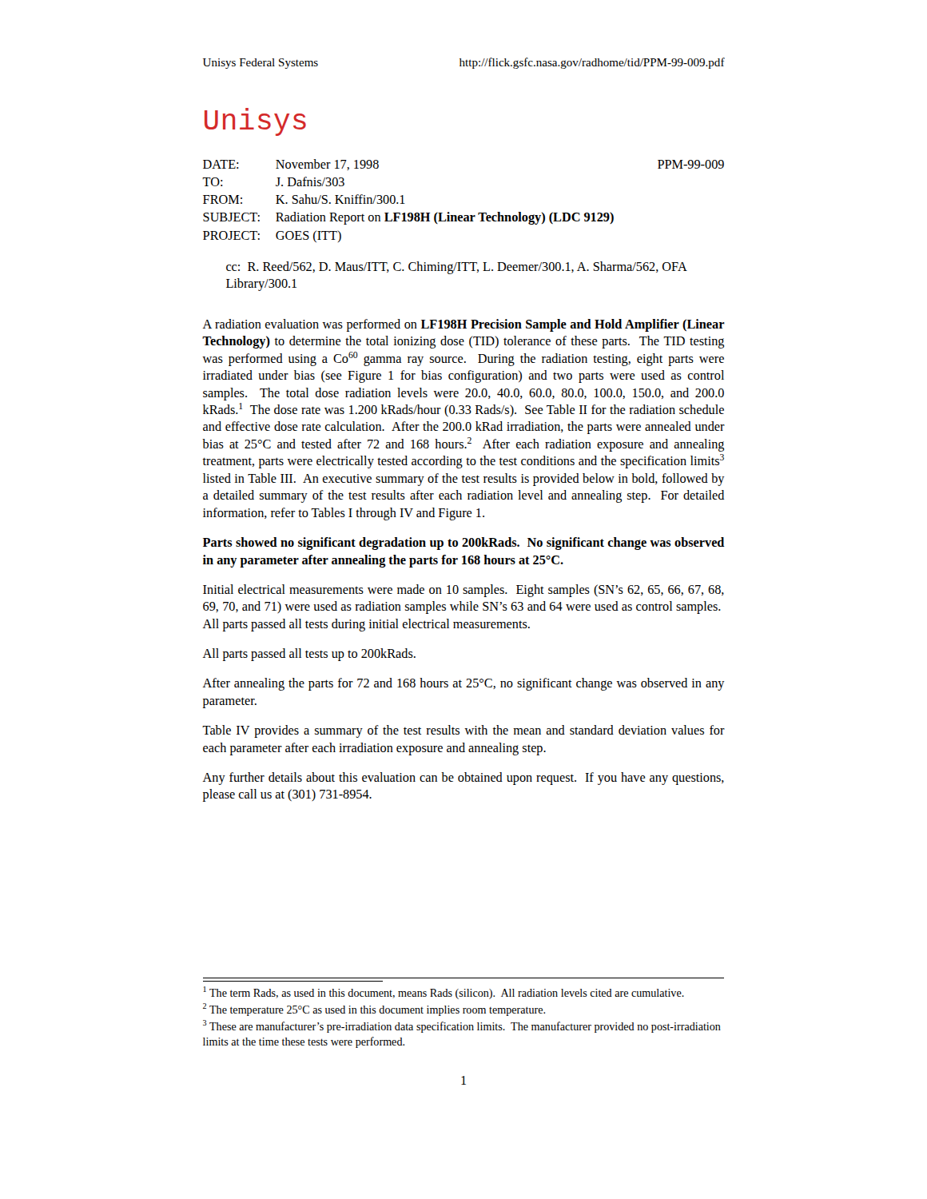Unisys Federal Systems
http://flick.gsfc.nasa.gov/radhome/tid/PPM-99-009.pdf
Unisys
| DATE: | November 17, 1998 | PPM-99-009 |
| TO: | J. Dafnis/303 |
| FROM: | K. Sahu/S. Kniffin/300.1 |
| SUBJECT: | Radiation Report on LF198H (Linear Technology) (LDC 9129) |
| PROJECT: | GOES (ITT) |
cc: R. Reed/562, D. Maus/ITT, C. Chiming/ITT, L. Deemer/300.1, A. Sharma/562, OFA Library/300.1
A radiation evaluation was performed on LF198H Precision Sample and Hold Amplifier (Linear Technology) to determine the total ionizing dose (TID) tolerance of these parts. The TID testing was performed using a Co60 gamma ray source. During the radiation testing, eight parts were irradiated under bias (see Figure 1 for bias configuration) and two parts were used as control samples. The total dose radiation levels were 20.0, 40.0, 60.0, 80.0, 100.0, 150.0, and 200.0 kRads.1 The dose rate was 1.200 kRads/hour (0.33 Rads/s). See Table II for the radiation schedule and effective dose rate calculation. After the 200.0 kRad irradiation, the parts were annealed under bias at 25°C and tested after 72 and 168 hours.2 After each radiation exposure and annealing treatment, parts were electrically tested according to the test conditions and the specification limits3 listed in Table III. An executive summary of the test results is provided below in bold, followed by a detailed summary of the test results after each radiation level and annealing step. For detailed information, refer to Tables I through IV and Figure 1.
Parts showed no significant degradation up to 200kRads. No significant change was observed in any parameter after annealing the parts for 168 hours at 25°C.
Initial electrical measurements were made on 10 samples. Eight samples (SN’s 62, 65, 66, 67, 68, 69, 70, and 71) were used as radiation samples while SN’s 63 and 64 were used as control samples. All parts passed all tests during initial electrical measurements.
All parts passed all tests up to 200kRads.
After annealing the parts for 72 and 168 hours at 25°C, no significant change was observed in any parameter.
Table IV provides a summary of the test results with the mean and standard deviation values for each parameter after each irradiation exposure and annealing step.
Any further details about this evaluation can be obtained upon request. If you have any questions, please call us at (301) 731-8954.
1 The term Rads, as used in this document, means Rads (silicon). All radiation levels cited are cumulative.
2 The temperature 25°C as used in this document implies room temperature.
3 These are manufacturer’s pre-irradiation data specification limits. The manufacturer provided no post-irradiation limits at the time these tests were performed.
1